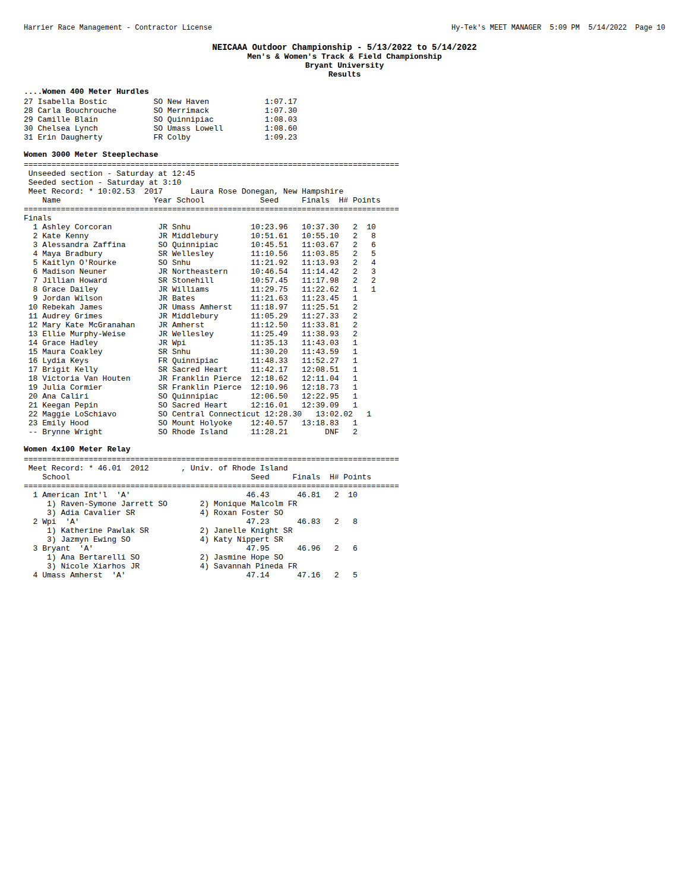Harrier Race Management - Contractor License Hy-Tek's MEET MANAGER 5:09 PM 5/14/2022 Page 10
NEICAAA Outdoor Championship - 5/13/2022 to 5/14/2022
Men's & Women's Track & Field Championship
Bryant University
Results
....Women 400 Meter Hurdles
27 Isabella Bostic          SO New Haven            1:07.17
28 Carla Bouchrouche        SO Merrimack            1:07.30
29 Camille Blain            SO Quinnipiac           1:08.03
30 Chelsea Lynch            SO Umass Lowell         1:08.60
31 Erin Daugherty           FR Colby                1:09.23
Women 3000 Meter Steeplechase
=================================================================================
 Unseeded section - Saturday at 12:45
 Seeded section - Saturday at 3:10
 Meet Record: * 10:02.53  2017      Laura Rose Donegan, New Hampshire
    Name                    Year School            Seed     Finals  H# Points
=================================================================================
Finals
  1 Ashley Corcoran          JR Snhu             10:23.96   10:37.30   2  10
  2 Kate Kenny               JR Middlebury       10:51.61   10:55.10   2   8
  3 Alessandra Zaffina       SO Quinnipiac       10:45.51   11:03.67   2   6
  4 Maya Bradbury            SR Wellesley        11:10.56   11:03.85   2   5
  5 Kaitlyn O'Rourke         SO Snhu             11:21.92   11:13.93   2   4
  6 Madison Neuner           JR Northeastern     10:46.54   11:14.42   2   3
  7 Jillian Howard           SR Stonehill        10:57.45   11:17.98   2   2
  8 Grace Dailey             JR Williams         11:29.75   11:22.62   1   1
  9 Jordan Wilson            JR Bates            11:21.63   11:23.45   1
 10 Rebekah James            JR Umass Amherst    11:18.97   11:25.51   2
 11 Audrey Grimes            JR Middlebury       11:05.29   11:27.33   2
 12 Mary Kate McGranahan     JR Amherst          11:12.50   11:33.81   2
 13 Ellie Murphy-Weise       JR Wellesley        11:25.49   11:38.93   2
 14 Grace Hadley             JR Wpi              11:35.13   11:43.03   1
 15 Maura Coakley            SR Snhu             11:30.20   11:43.59   1
 16 Lydia Keys               FR Quinnipiac       11:48.33   11:52.27   1
 17 Brigit Kelly             SR Sacred Heart     11:42.17   12:08.51   1
 18 Victoria Van Houten      JR Franklin Pierce  12:18.62   12:11.04   1
 19 Julia Cormier            SR Franklin Pierce  12:10.96   12:18.73   1
 20 Ana Caliri               SO Quinnipiac       12:06.50   12:22.95   1
 21 Keegan Pepin             SO Sacred Heart     12:16.01   12:39.09   1
 22 Maggie LoSchiavo         SO Central Connecticut 12:28.30   13:02.02   1
 23 Emily Hood               SO Mount Holyoke    12:40.57   13:18.83   1
 -- Brynne Wright            SO Rhode Island     11:28.21        DNF   2
Women 4x100 Meter Relay
=================================================================================
 Meet Record: * 46.01  2012       , Univ. of Rhode Island
    School                                       Seed     Finals  H# Points
=================================================================================
  1 American Int'l  'A'                         46.43      46.81   2  10
     1) Raven-Symone Jarrett SO       2) Monique Malcolm FR
     3) Adia Cavalier SR              4) Roxan Foster SO
  2 Wpi  'A'                                    47.23      46.83   2   8
     1) Katherine Pawlak SR           2) Janelle Knight SR
     3) Jazmyn Ewing SO               4) Katy Nippert SR
  3 Bryant  'A'                                 47.95      46.96   2   6
     1) Ana Bertarelli SO             2) Jasmine Hope SO
     3) Nicole Xiarhos JR             4) Savannah Pineda FR
  4 Umass Amherst  'A'                          47.14      47.16   2   5